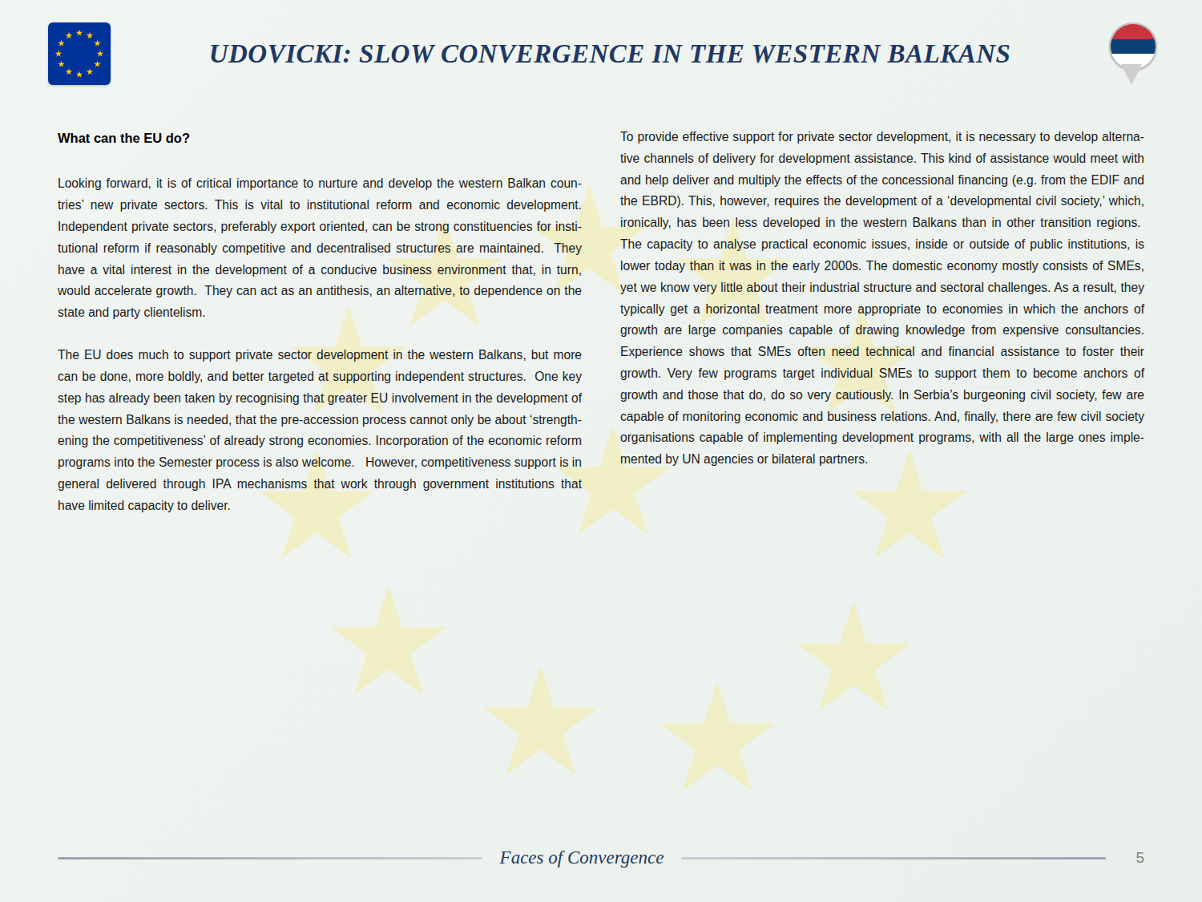Udovicki: Slow Convergence in the Western Balkans
What can the EU do?
Looking forward, it is of critical importance to nurture and develop the western Balkan countries’ new private sectors. This is vital to institutional reform and economic development. Independent private sectors, preferably export oriented, can be strong constituencies for institutional reform if reasonably competitive and decentralised structures are maintained. They have a vital interest in the development of a conducive business environment that, in turn, would accelerate growth. They can act as an antithesis, an alternative, to dependence on the state and party clientelism.
The EU does much to support private sector development in the western Balkans, but more can be done, more boldly, and better targeted at supporting independent structures. One key step has already been taken by recognising that greater EU involvement in the development of the western Balkans is needed, that the pre-accession process cannot only be about ‘strengthening the competitiveness’ of already strong economies. Incorporation of the economic reform programs into the Semester process is also welcome. However, competitiveness support is in general delivered through IPA mechanisms that work through government institutions that have limited capacity to deliver.
To provide effective support for private sector development, it is necessary to develop alternative channels of delivery for development assistance. This kind of assistance would meet with and help deliver and multiply the effects of the concessional financing (e.g. from the EDIF and the EBRD). This, however, requires the development of a ‘developmental civil society,’ which, ironically, has been less developed in the western Balkans than in other transition regions. The capacity to analyse practical economic issues, inside or outside of public institutions, is lower today than it was in the early 2000s. The domestic economy mostly consists of SMEs, yet we know very little about their industrial structure and sectoral challenges. As a result, they typically get a horizontal treatment more appropriate to economies in which the anchors of growth are large companies capable of drawing knowledge from expensive consultancies. Experience shows that SMEs often need technical and financial assistance to foster their growth. Very few programs target individual SMEs to support them to become anchors of growth and those that do, do so very cautiously. In Serbia’s burgeoning civil society, few are capable of monitoring economic and business relations. And, finally, there are few civil society organisations capable of implementing development programs, with all the large ones implemented by UN agencies or bilateral partners.
Faces of Convergence
5